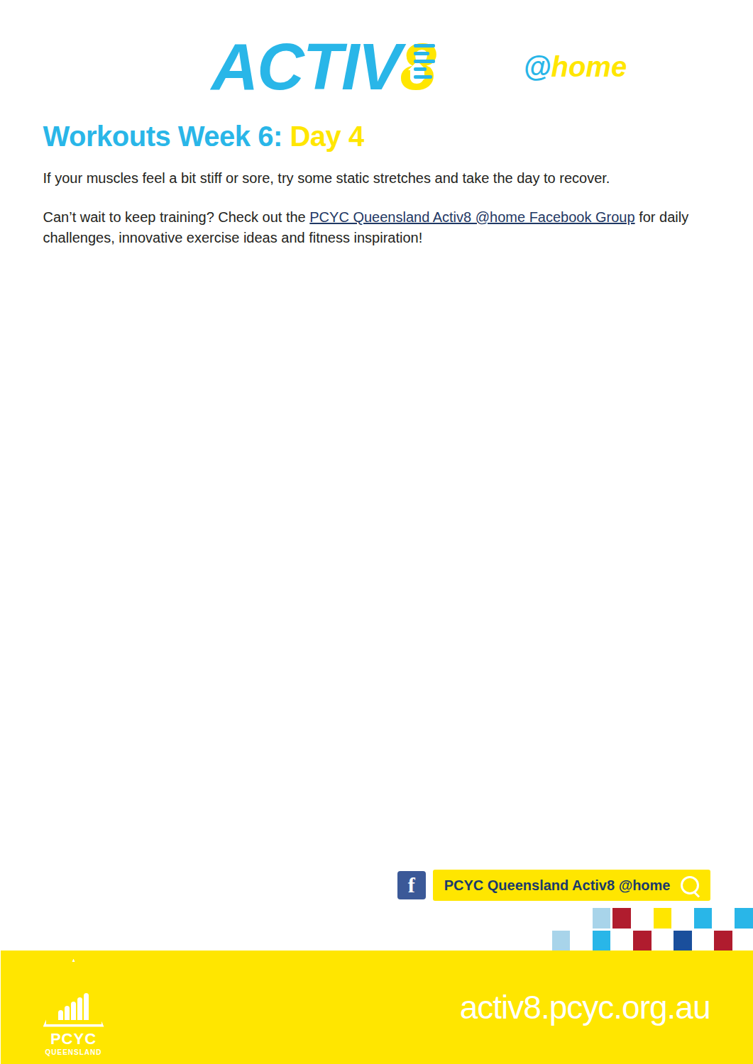ACTIV8
@home
Workouts Week 6: Day 4
If your muscles feel a bit stiff or sore, try some static stretches and take the day to recover.
Can’t wait to keep training? Check out the PCYC Queensland Activ8 @home Facebook Group for daily challenges, innovative exercise ideas and fitness inspiration!
f
PCYC Queensland Activ8 @home
PCYC
QUEENSLAND
activ8.pcyc.org.au